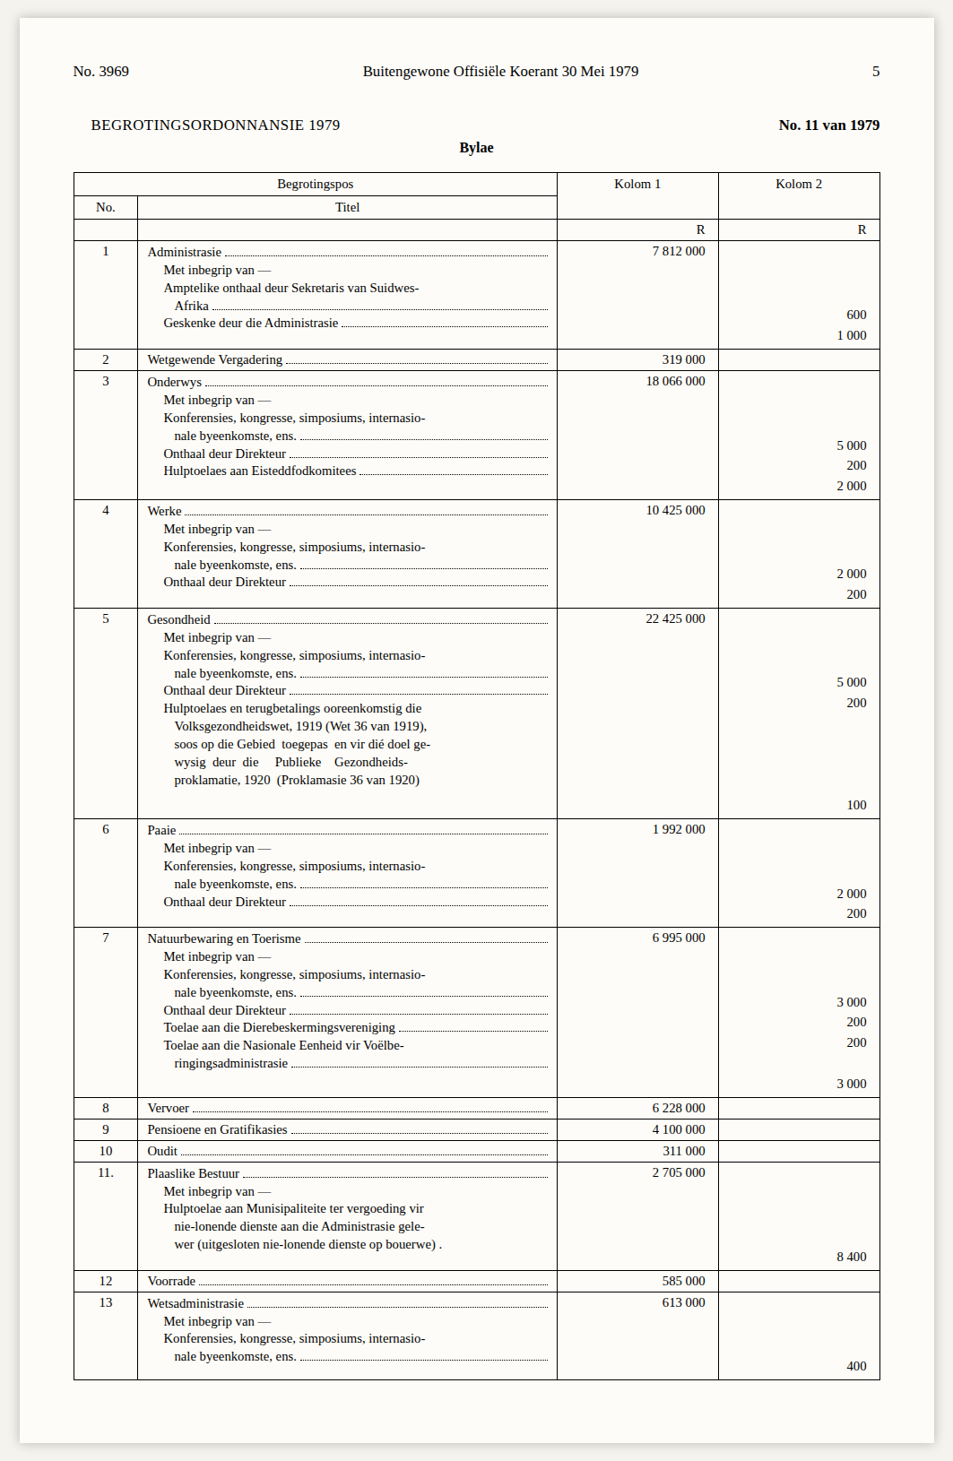No. 3969
Buitengewone Offisiële Koerant 30 Mei 1979
5
BEGROTINGSORDONNANSIE 1979
No. 11 van 1979
Bylae
| Begrotingspos | Kolom 1 | Kolom 2 |
| --- | --- | --- |
| No. | Titel |
| | | R | R |
| 1 | Administrasie Met inbegrip van — Amptelike onthaal deur Sekretaris van Suidwes- Afrika Geskenke deur die Administrasie | 7 812 000 | 600 1 000 |
| 2 | Wetgewende Vergadering | 319 000 | |
| 3 | Onderwys Met inbegrip van — Konferensies, kongresse, simposiums, internasio- nale byeenkomste, ens. Onthaal deur Direkteur Hulptoelaes aan Eisteddfodkomitees | 18 066 000 | 5 000 200 2 000 |
| 4 | Werke Met inbegrip van — Konferensies, kongresse, simposiums, internasio- nale byeenkomste, ens. Onthaal deur Direkteur | 10 425 000 | 2 000 200 |
| 5 | Gesondheid Met inbegrip van — Konferensies, kongresse, simposiums, internasio- nale byeenkomste, ens. Onthaal deur Direkteur Hulptoelaes en terugbetalings ooreenkomstig die Volksgezondheidswet, 1919 (Wet 36 van 1919), soos op die Gebied toegepas en vir dié doel ge- wysig deur die Publieke Gezondheids- proklamatie, 1920 (Proklamasie 36 van 1920) | 22 425 000 | 5 000 200 100 |
| 6 | Paaie Met inbegrip van — Konferensies, kongresse, simposiums, internasio- nale byeenkomste, ens. Onthaal deur Direkteur | 1 992 000 | 2 000 200 |
| 7 | Natuurbewaring en Toerisme Met inbegrip van — Konferensies, kongresse, simposiums, internasio- nale byeenkomste, ens. Onthaal deur Direkteur Toelae aan die Dierebeskermingsvereniging Toelae aan die Nasionale Eenheid vir Voëlbe- ringingsadministrasie | 6 995 000 | 3 000 200 200 3 000 |
| 8 | Vervoer | 6 228 000 | |
| 9 | Pensioene en Gratifikasies | 4 100 000 | |
| 10 | Oudit | 311 000 | |
| 11. | Plaaslike Bestuur Met inbegrip van — Hulptoelae aan Munisipaliteite ter vergoeding vir nie-lonende dienste aan die Administrasie gele- wer (uitgesloten nie-lonende dienste op bouerwe) . | 2 705 000 | 8 400 |
| 12 | Voorrade | 585 000 | |
| 13 | Wetsadministrasie Met inbegrip van — Konferensies, kongresse, simposiums, internasio- nale byeenkomste, ens. | 613 000 | 400 |